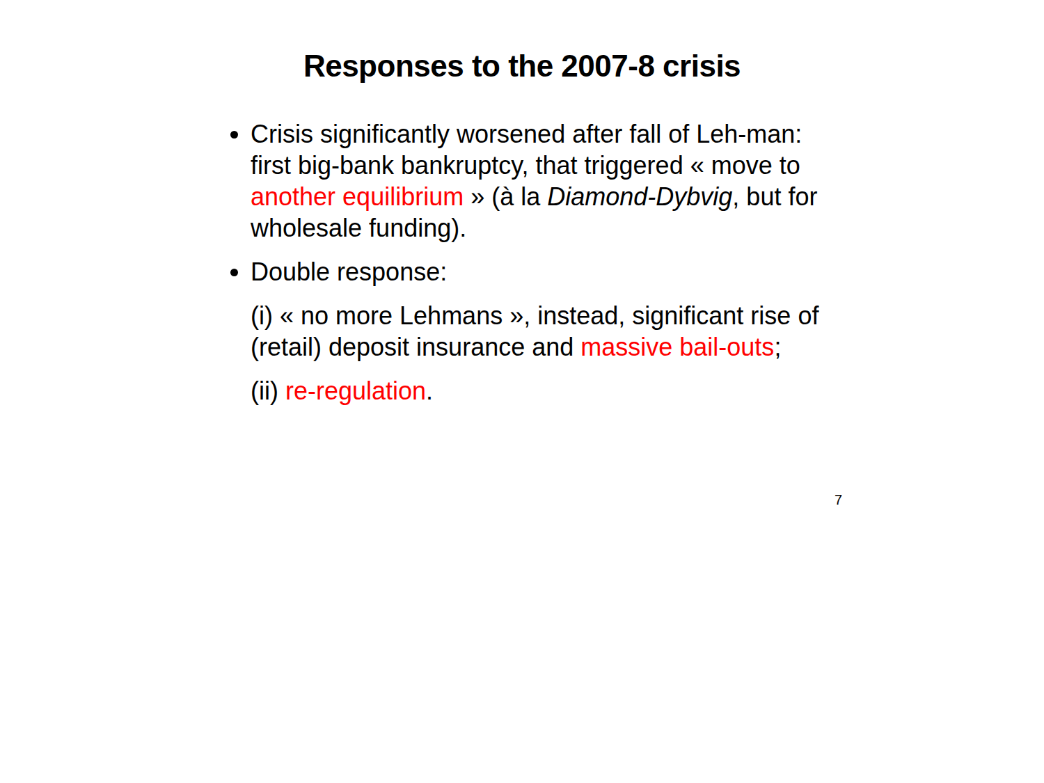Responses to the 2007-8 crisis
Crisis significantly worsened after fall of Leh-man: first big-bank bankruptcy, that triggered « move to another equilibrium » (à la Diamond-Dybvig, but for wholesale funding).
Double response:
(i) « no more Lehmans », instead, significant rise of (retail) deposit insurance and massive bail-outs;
(ii) re-regulation.
7